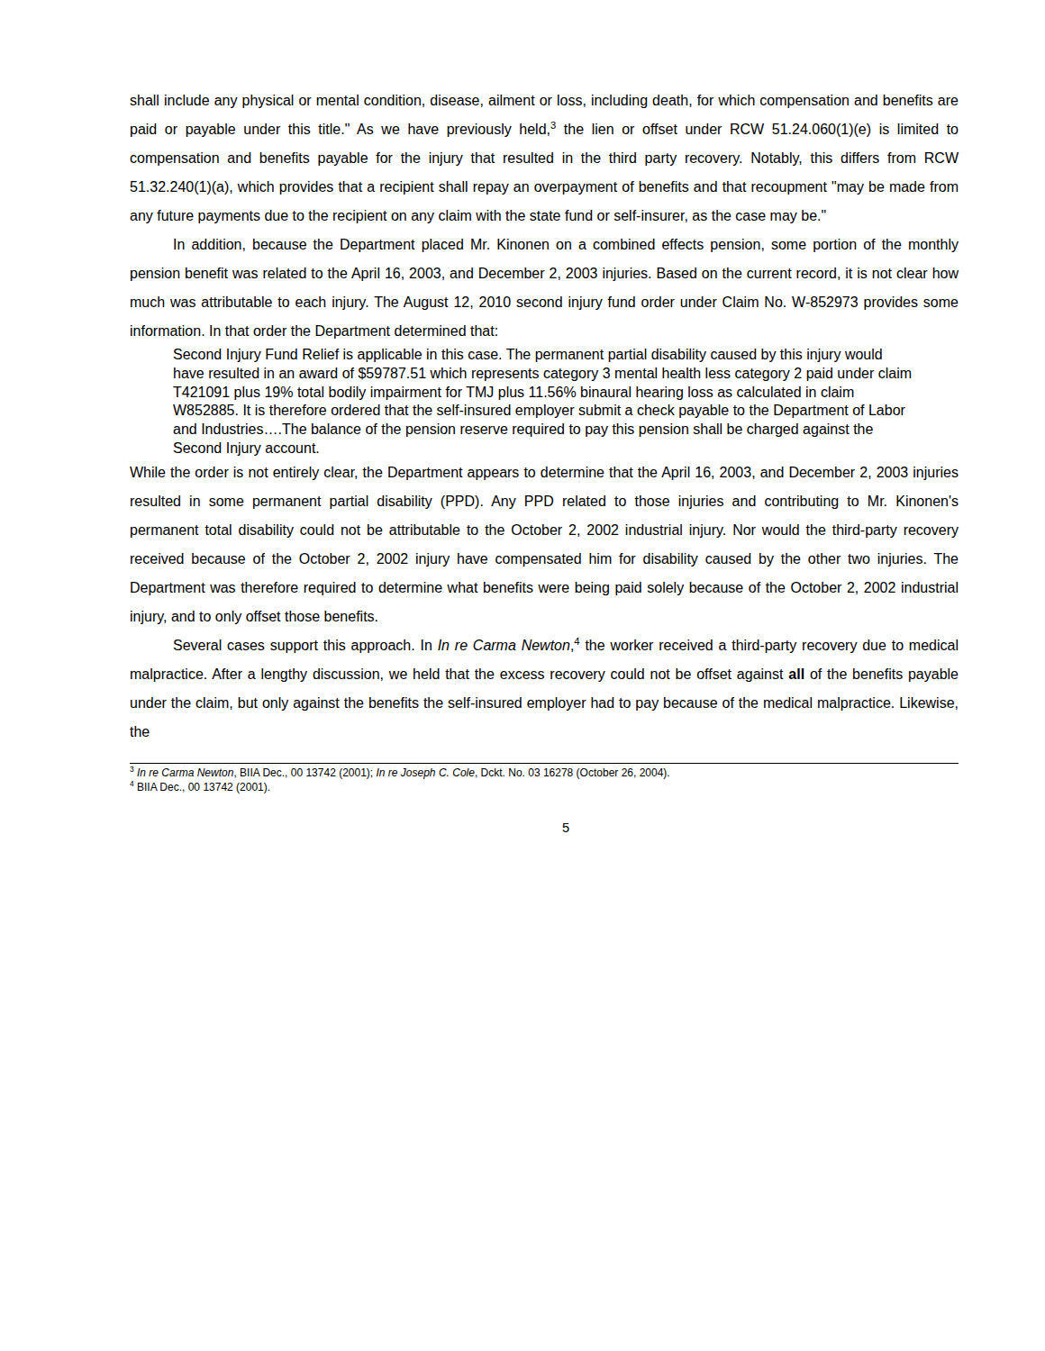shall include any physical or mental condition, disease, ailment or loss, including death, for which compensation and benefits are paid or payable under this title." As we have previously held,3 the lien or offset under RCW 51.24.060(1)(e) is limited to compensation and benefits payable for the injury that resulted in the third party recovery. Notably, this differs from RCW 51.32.240(1)(a), which provides that a recipient shall repay an overpayment of benefits and that recoupment "may be made from any future payments due to the recipient on any claim with the state fund or self-insurer, as the case may be."
In addition, because the Department placed Mr. Kinonen on a combined effects pension, some portion of the monthly pension benefit was related to the April 16, 2003, and December 2, 2003 injuries. Based on the current record, it is not clear how much was attributable to each injury. The August 12, 2010 second injury fund order under Claim No. W-852973 provides some information. In that order the Department determined that:
Second Injury Fund Relief is applicable in this case. The permanent partial disability caused by this injury would have resulted in an award of $59787.51 which represents category 3 mental health less category 2 paid under claim T421091 plus 19% total bodily impairment for TMJ plus 11.56% binaural hearing loss as calculated in claim W852885. It is therefore ordered that the self-insured employer submit a check payable to the Department of Labor and Industries….The balance of the pension reserve required to pay this pension shall be charged against the Second Injury account.
While the order is not entirely clear, the Department appears to determine that the April 16, 2003, and December 2, 2003 injuries resulted in some permanent partial disability (PPD). Any PPD related to those injuries and contributing to Mr. Kinonen's permanent total disability could not be attributable to the October 2, 2002 industrial injury. Nor would the third-party recovery received because of the October 2, 2002 injury have compensated him for disability caused by the other two injuries. The Department was therefore required to determine what benefits were being paid solely because of the October 2, 2002 industrial injury, and to only offset those benefits.
Several cases support this approach. In In re Carma Newton,4 the worker received a third-party recovery due to medical malpractice. After a lengthy discussion, we held that the excess recovery could not be offset against all of the benefits payable under the claim, but only against the benefits the self-insured employer had to pay because of the medical malpractice. Likewise, the
3 In re Carma Newton, BIIA Dec., 00 13742 (2001); In re Joseph C. Cole, Dckt. No. 03 16278 (October 26, 2004).
4 BIIA Dec., 00 13742 (2001).
5